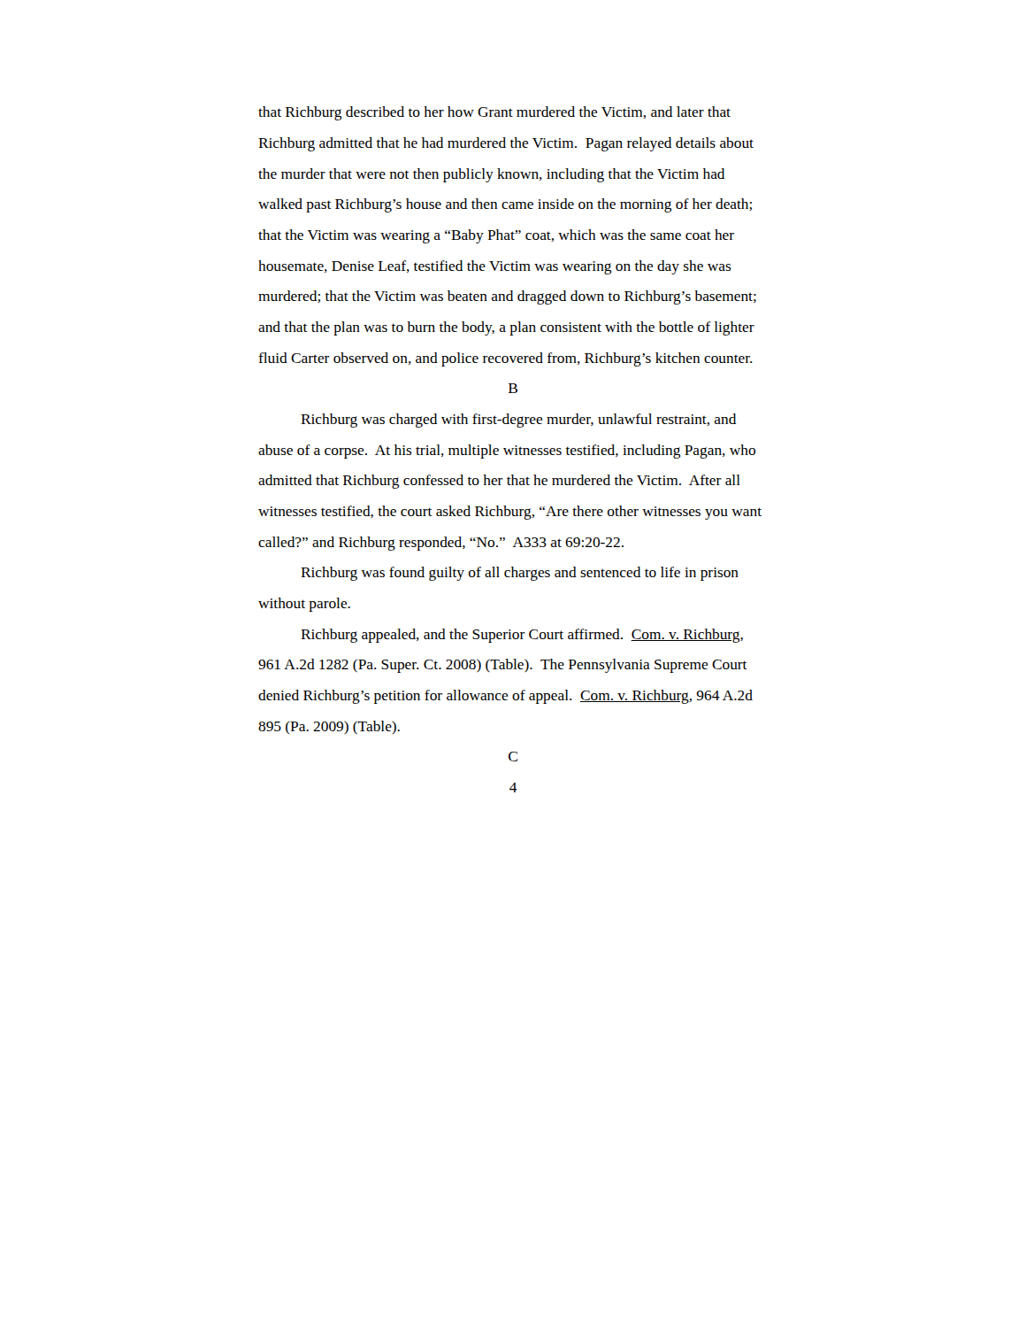that Richburg described to her how Grant murdered the Victim, and later that Richburg admitted that he had murdered the Victim. Pagan relayed details about the murder that were not then publicly known, including that the Victim had walked past Richburg’s house and then came inside on the morning of her death; that the Victim was wearing a “Baby Phat” coat, which was the same coat her housemate, Denise Leaf, testified the Victim was wearing on the day she was murdered; that the Victim was beaten and dragged down to Richburg’s basement; and that the plan was to burn the body, a plan consistent with the bottle of lighter fluid Carter observed on, and police recovered from, Richburg’s kitchen counter.
B
Richburg was charged with first-degree murder, unlawful restraint, and abuse of a corpse. At his trial, multiple witnesses testified, including Pagan, who admitted that Richburg confessed to her that he murdered the Victim. After all witnesses testified, the court asked Richburg, “Are there other witnesses you want called?” and Richburg responded, “No.” A333 at 69:20-22.
Richburg was found guilty of all charges and sentenced to life in prison without parole.
Richburg appealed, and the Superior Court affirmed. Com. v. Richburg, 961 A.2d 1282 (Pa. Super. Ct. 2008) (Table). The Pennsylvania Supreme Court denied Richburg’s petition for allowance of appeal. Com. v. Richburg, 964 A.2d 895 (Pa. 2009) (Table).
C
4